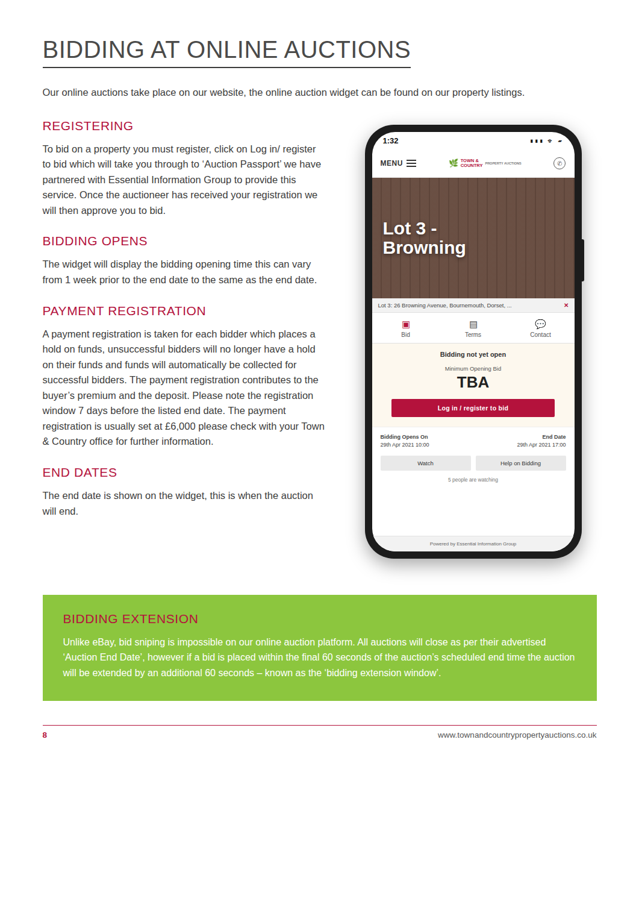BIDDING AT ONLINE AUCTIONS
Our online auctions take place on our website, the online auction widget can be found on our property listings.
Registering
To bid on a property you must register, click on Log in/ register to bid which will take you through to ‘Auction Passport’ we have partnered with Essential Information Group to provide this service. Once the auctioneer has received your registration we will then approve you to bid.
Bidding Opens
The widget will display the bidding opening time this can vary from 1 week prior to the end date to the same as the end date.
Payment Registration
A payment registration is taken for each bidder which places a hold on funds, unsuccessful bidders will no longer have a hold on their funds and funds will automatically be collected for successful bidders. The payment registration contributes to the buyer’s premium and the deposit. Please note the registration window 7 days before the listed end date. The payment registration is usually set at £6,000 please check with your Town & Country office for further information.
End Dates
The end date is shown on the widget, this is when the auction will end.
1:32 ▮▮▮ ᯤ ▰
MENU 🌿TOWN &
COUNTRY
PROPERTY AUCTIONS ✆
Lot 3 -
Browning
Lot 3: 26 Browning Avenue, Bournemouth, Dorset, ... ✕
▣Bid
▤Terms
💬Contact
Bidding not yet open
Minimum Opening Bid
TBA
Log in / register to bid
Bidding Opens On
29th Apr 2021 10:00
End Date
29th Apr 2021 17:00
Watch
Help on Bidding
5 people are watching
Powered by Essential Information Group
Bidding Extension
Unlike eBay, bid sniping is impossible on our online auction platform. All auctions will close as per their advertised ‘Auction End Date’, however if a bid is placed within the final 60 seconds of the auction’s scheduled end time the auction will be extended by an additional 60 seconds – known as the ‘bidding extension window’.
8 www.townandcountrypropertyauctions.co.uk